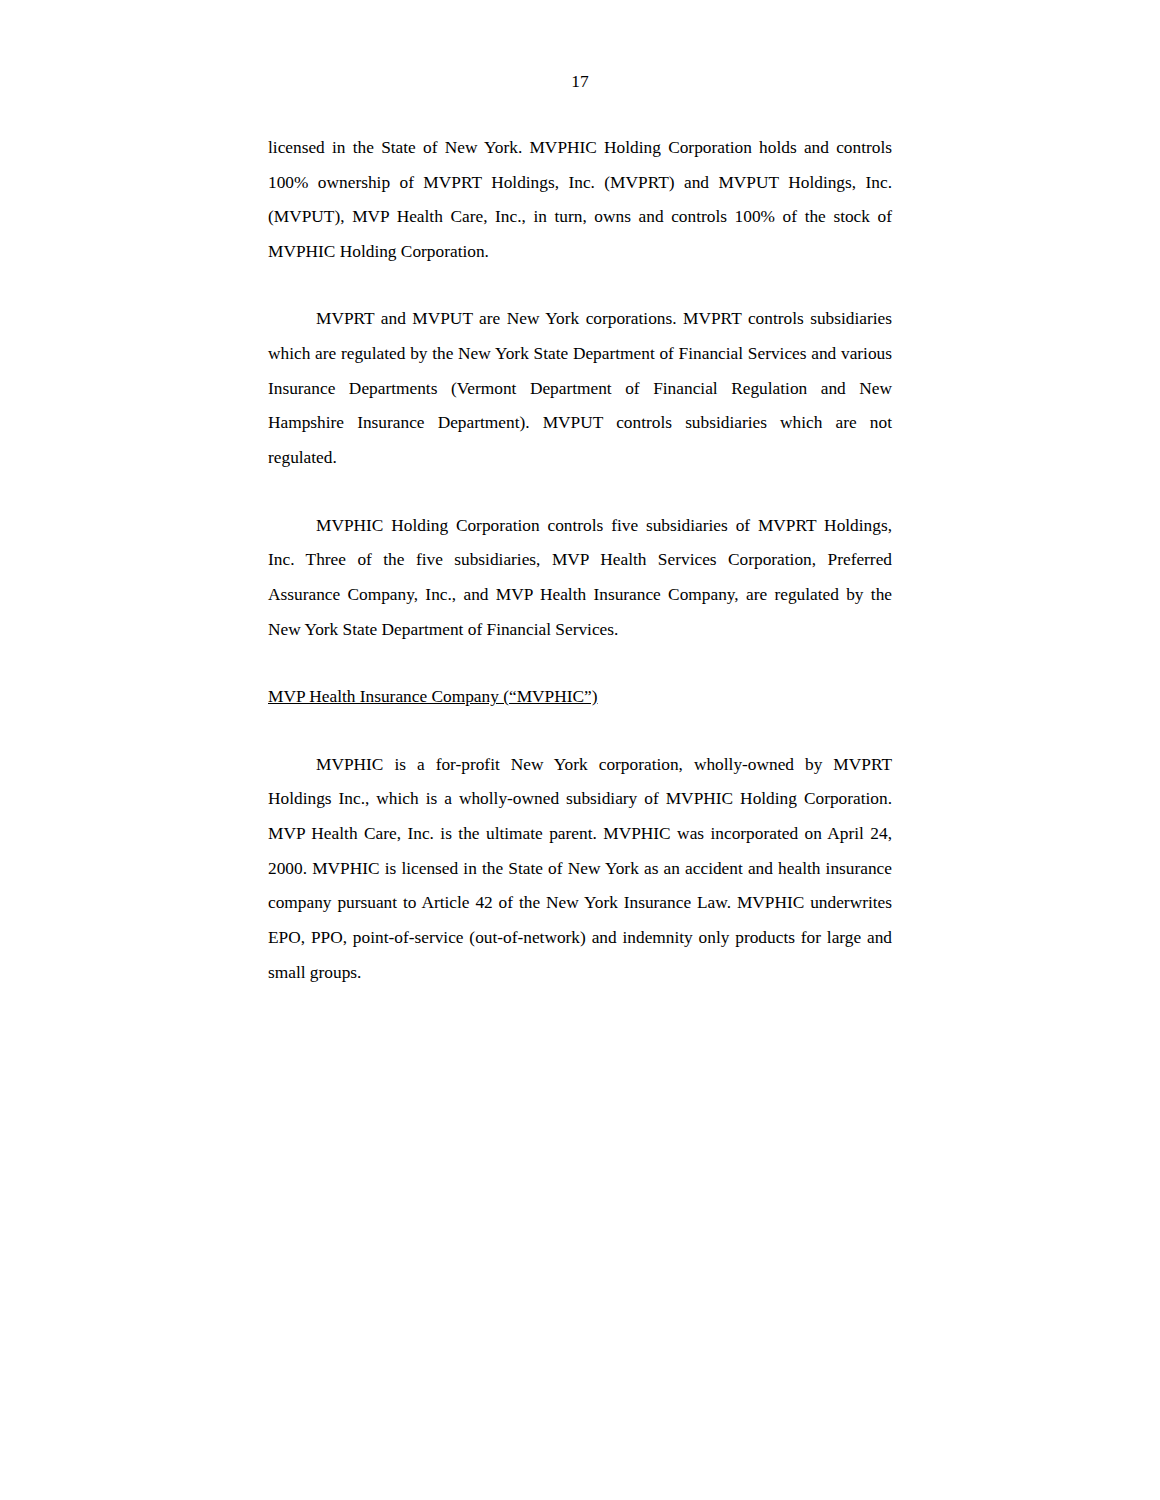17
licensed in the State of New York. MVPHIC Holding Corporation holds and controls 100% ownership of MVPRT Holdings, Inc. (MVPRT) and MVPUT Holdings, Inc. (MVPUT), MVP Health Care, Inc., in turn, owns and controls 100% of the stock of MVPHIC Holding Corporation.
MVPRT and MVPUT are New York corporations. MVPRT controls subsidiaries which are regulated by the New York State Department of Financial Services and various Insurance Departments (Vermont Department of Financial Regulation and New Hampshire Insurance Department). MVPUT controls subsidiaries which are not regulated.
MVPHIC Holding Corporation controls five subsidiaries of MVPRT Holdings, Inc. Three of the five subsidiaries, MVP Health Services Corporation, Preferred Assurance Company, Inc., and MVP Health Insurance Company, are regulated by the New York State Department of Financial Services.
MVP Health Insurance Company (“MVPHIC”)
MVPHIC is a for-profit New York corporation, wholly-owned by MVPRT Holdings Inc., which is a wholly-owned subsidiary of MVPHIC Holding Corporation. MVP Health Care, Inc. is the ultimate parent. MVPHIC was incorporated on April 24, 2000. MVPHIC is licensed in the State of New York as an accident and health insurance company pursuant to Article 42 of the New York Insurance Law. MVPHIC underwrites EPO, PPO, point-of-service (out-of-network) and indemnity only products for large and small groups.